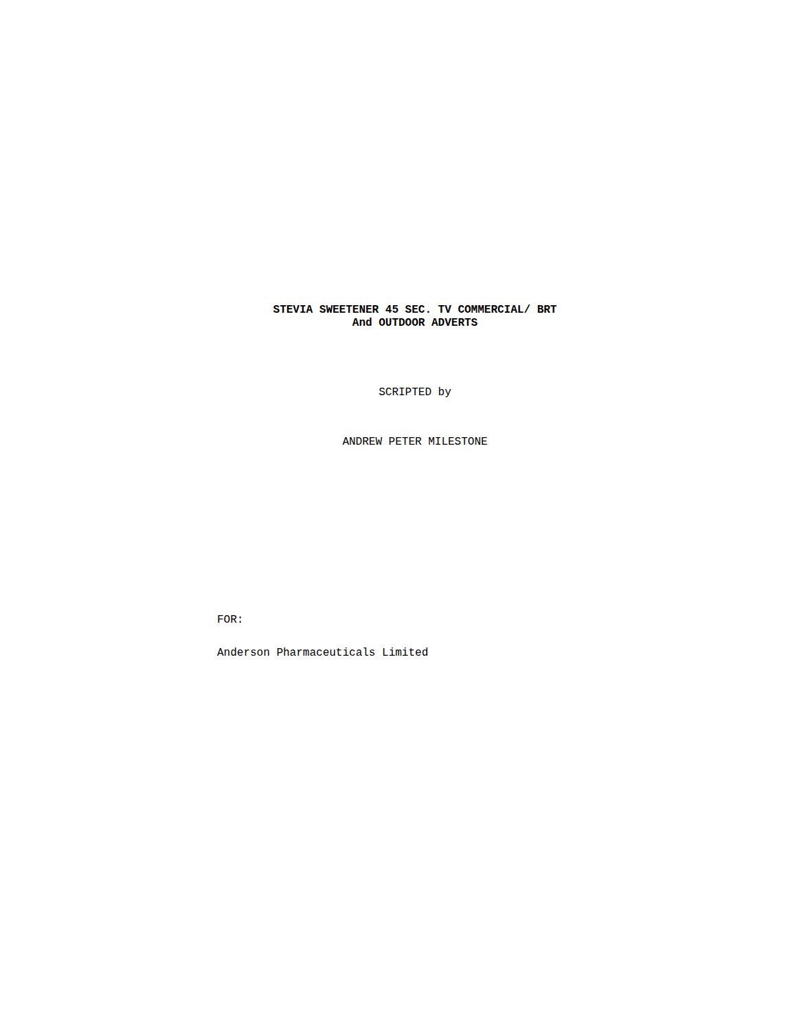STEVIA SWEETENER 45 SEC. TV COMMERCIAL/ BRT
And OUTDOOR ADVERTS
SCRIPTED by
ANDREW PETER MILESTONE
FOR:
Anderson Pharmaceuticals Limited